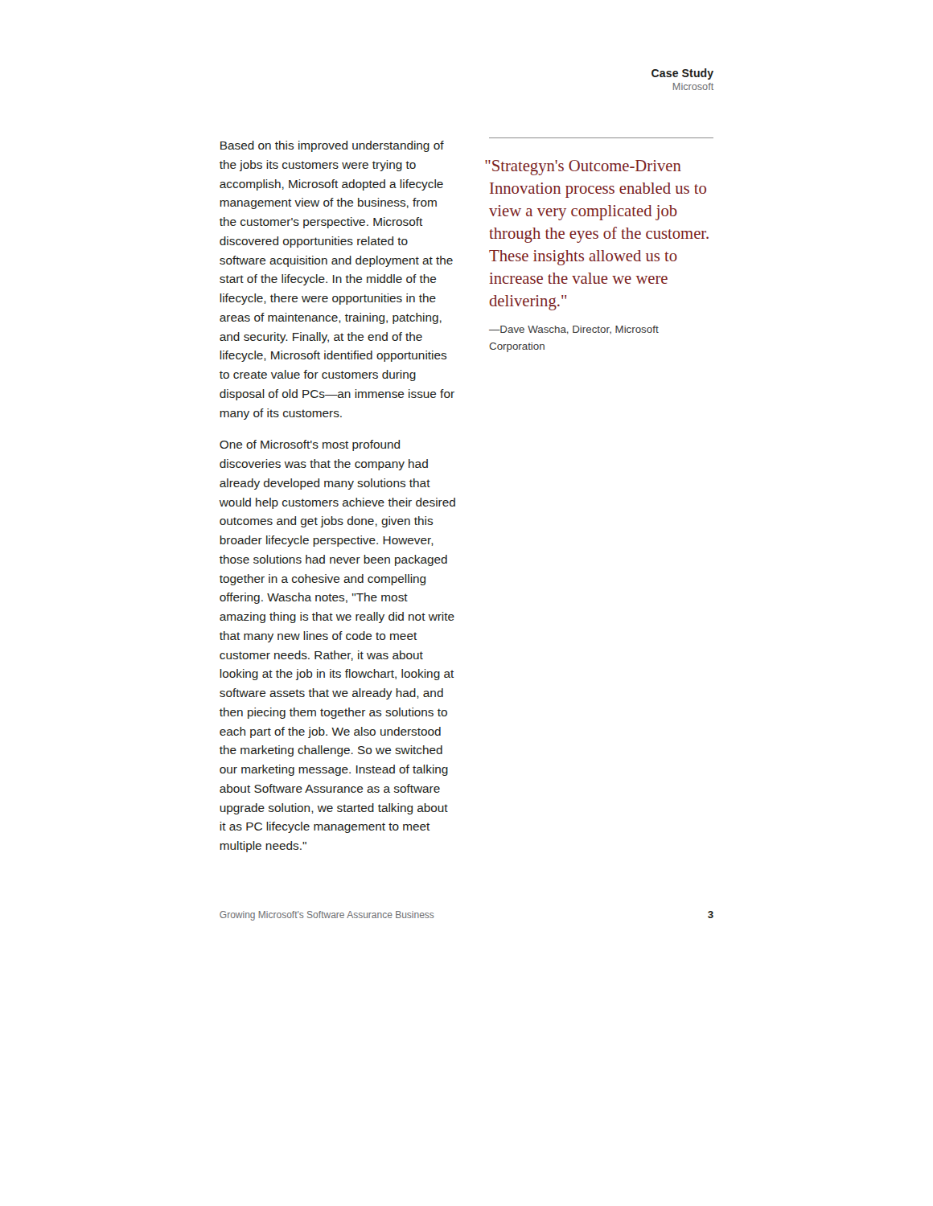Case Study
Microsoft
Based on this improved understanding of the jobs its customers were trying to accomplish, Microsoft adopted a lifecycle management view of the business, from the customer's perspective. Microsoft discovered opportunities related to software acquisition and deployment at the start of the lifecycle. In the middle of the lifecycle, there were opportunities in the areas of maintenance, training, patching, and security. Finally, at the end of the lifecycle, Microsoft identified opportunities to create value for customers during disposal of old PCs—an immense issue for many of its customers.
One of Microsoft's most profound discoveries was that the company had already developed many solutions that would help customers achieve their desired outcomes and get jobs done, given this broader lifecycle perspective. However, those solutions had never been packaged together in a cohesive and compelling offering. Wascha notes, "The most amazing thing is that we really did not write that many new lines of code to meet customer needs. Rather, it was about looking at the job in its flowchart, looking at software assets that we already had, and then piecing them together as solutions to each part of the job. We also understood the marketing challenge. So we switched our marketing message. Instead of talking about Software Assurance as a software upgrade solution, we started talking about it as PC lifecycle management to meet multiple needs."
"Strategyn's Outcome-Driven Innovation process enabled us to view a very complicated job through the eyes of the customer. These insights allowed us to increase the value we were delivering."
—Dave Wascha, Director, Microsoft Corporation
Growing Microsoft's Software Assurance Business
3